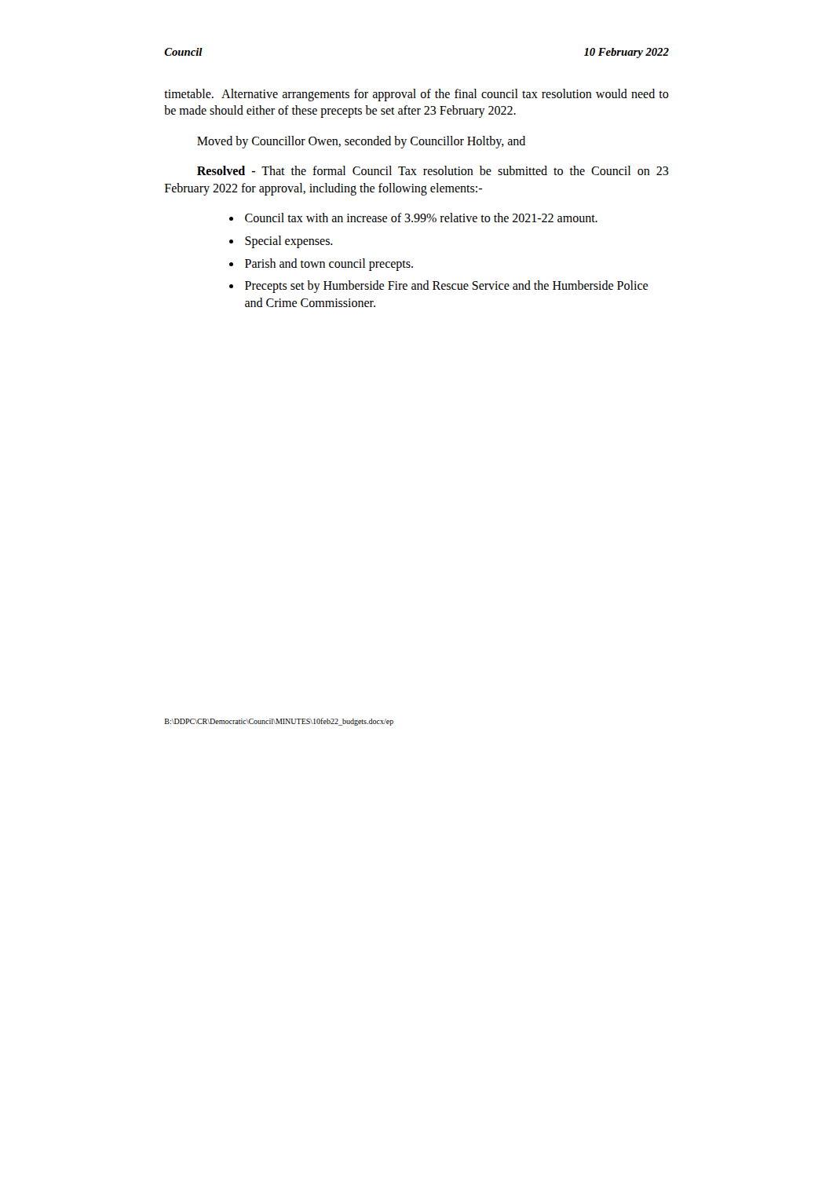Council
10 February 2022
timetable. Alternative arrangements for approval of the final council tax resolution would need to be made should either of these precepts be set after 23 February 2022.
Moved by Councillor Owen, seconded by Councillor Holtby, and
Resolved - That the formal Council Tax resolution be submitted to the Council on 23 February 2022 for approval, including the following elements:-
Council tax with an increase of 3.99% relative to the 2021-22 amount.
Special expenses.
Parish and town council precepts.
Precepts set by Humberside Fire and Rescue Service and the Humberside Police and Crime Commissioner.
B:\DDPC\CR\Democratic\Council\MINUTES\10feb22_budgets.docx/ep